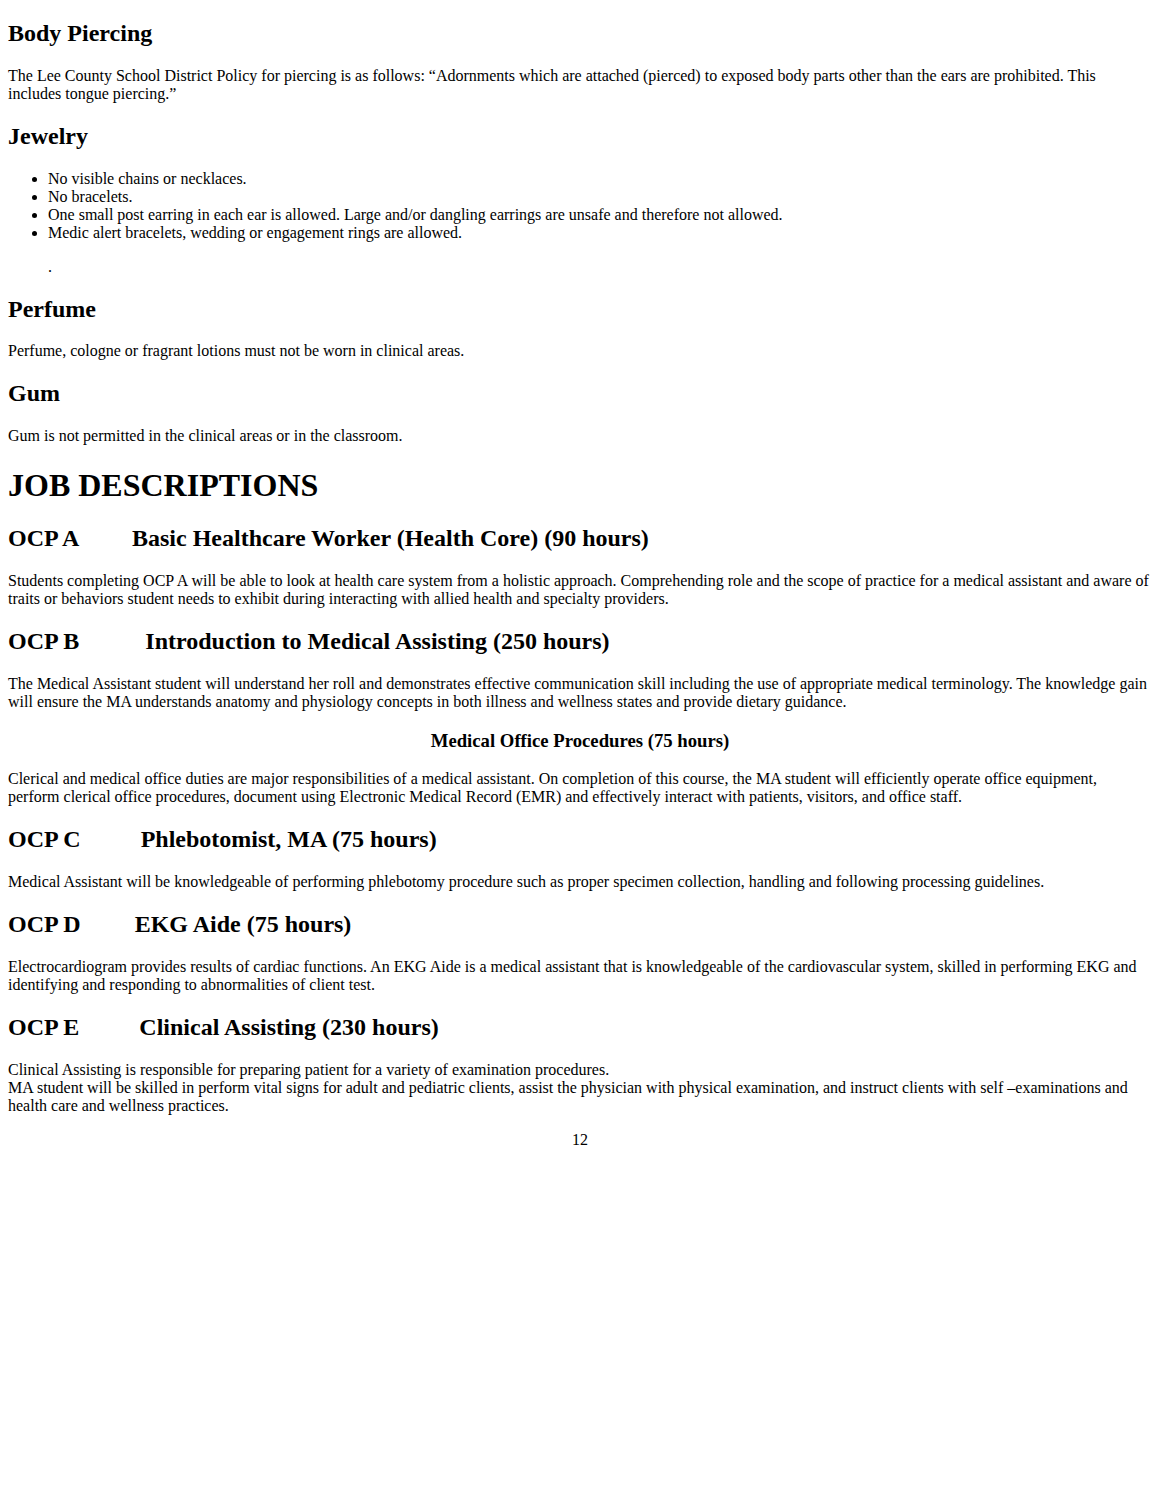Body Piercing
The Lee County School District Policy for piercing is as follows: “Adornments which are attached (pierced) to exposed body parts other than the ears are prohibited. This includes tongue piercing.”
Jewelry
No visible chains or necklaces.
No bracelets.
One small post earring in each ear is allowed. Large and/or dangling earrings are unsafe and therefore not allowed.
Medic alert bracelets, wedding or engagement rings are allowed.
.
Perfume
Perfume, cologne or fragrant lotions must not be worn in clinical areas.
Gum
Gum is not permitted in the clinical areas or in the classroom.
JOB DESCRIPTIONS
OCP A Basic Healthcare Worker (Health Core) (90 hours)
Students completing OCP A will be able to look at health care system from a holistic approach. Comprehending role and the scope of practice for a medical assistant and aware of traits or behaviors student needs to exhibit during interacting with allied health and specialty providers.
OCP B Introduction to Medical Assisting (250 hours)
The Medical Assistant student will understand her roll and demonstrates effective communication skill including the use of appropriate medical terminology. The knowledge gain will ensure the MA understands anatomy and physiology concepts in both illness and wellness states and provide dietary guidance.
Medical Office Procedures (75 hours)
Clerical and medical office duties are major responsibilities of a medical assistant. On completion of this course, the MA student will efficiently operate office equipment, perform clerical office procedures, document using Electronic Medical Record (EMR) and effectively interact with patients, visitors, and office staff.
OCP C Phlebotomist, MA (75 hours)
Medical Assistant will be knowledgeable of performing phlebotomy procedure such as proper specimen collection, handling and following processing guidelines.
OCP D EKG Aide (75 hours)
Electrocardiogram provides results of cardiac functions. An EKG Aide is a medical assistant that is knowledgeable of the cardiovascular system, skilled in performing EKG and identifying and responding to abnormalities of client test.
OCP E Clinical Assisting (230 hours)
Clinical Assisting is responsible for preparing patient for a variety of examination procedures.
MA student will be skilled in perform vital signs for adult and pediatric clients, assist the physician with physical examination, and instruct clients with self –examinations and health care and wellness practices.
12